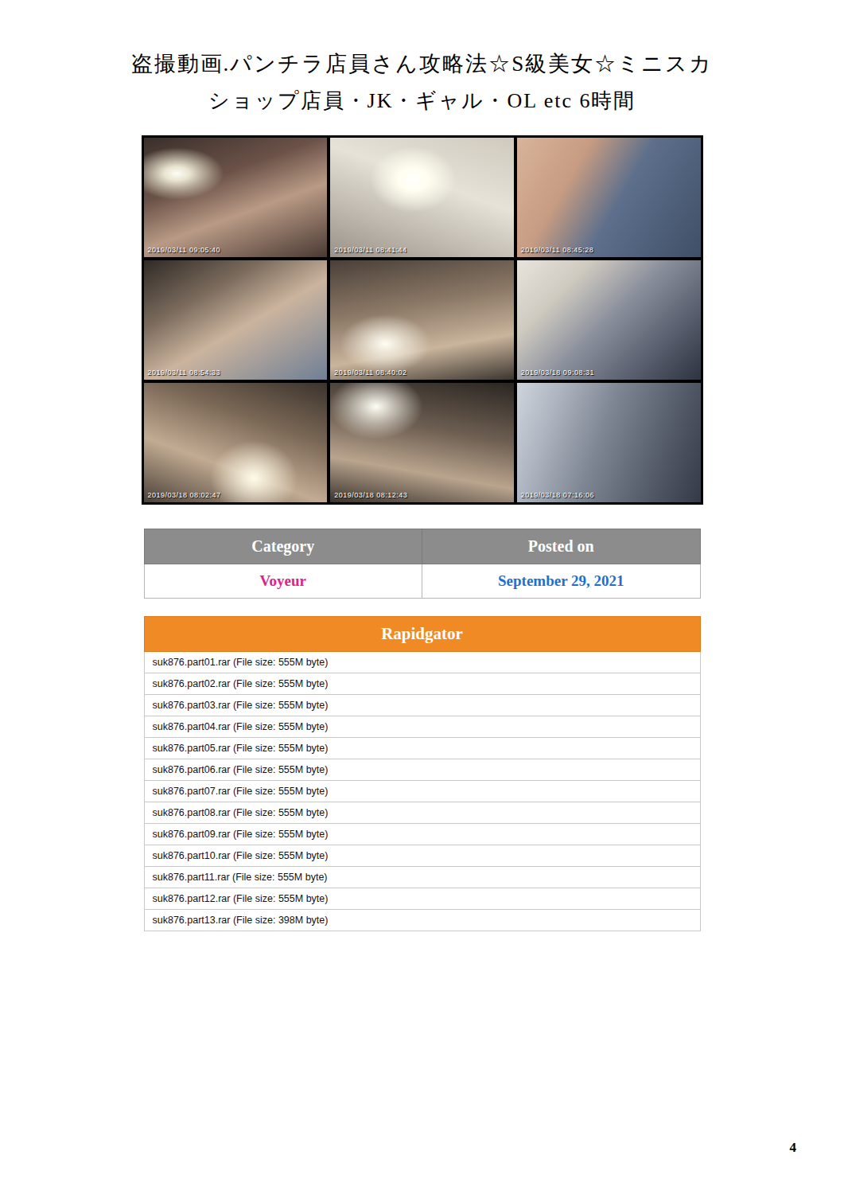盗撮動画.パンチラ店員さん攻略法☆S級美女☆ミニスカ ショップ店員・JK・ギャル・OL etc 6時間
2019/03/11 09:05:40
2019/03/11 08:41:44
2019/03/11 08:45:28
2019/03/11 08:54:33
2019/03/11 08:40:02
2019/03/18 09:08:31
2019/03/18 08:02:47
2019/03/18 08:12:43
2019/03/18 07:16:06
| Category | Posted on |
| --- | --- |
| Voyeur | September 29, 2021 |
| Rapidgator |
| --- |
| suk876.part01.rar (File size: 555M byte) |
| suk876.part02.rar (File size: 555M byte) |
| suk876.part03.rar (File size: 555M byte) |
| suk876.part04.rar (File size: 555M byte) |
| suk876.part05.rar (File size: 555M byte) |
| suk876.part06.rar (File size: 555M byte) |
| suk876.part07.rar (File size: 555M byte) |
| suk876.part08.rar (File size: 555M byte) |
| suk876.part09.rar (File size: 555M byte) |
| suk876.part10.rar (File size: 555M byte) |
| suk876.part11.rar (File size: 555M byte) |
| suk876.part12.rar (File size: 555M byte) |
| suk876.part13.rar (File size: 398M byte) |
4